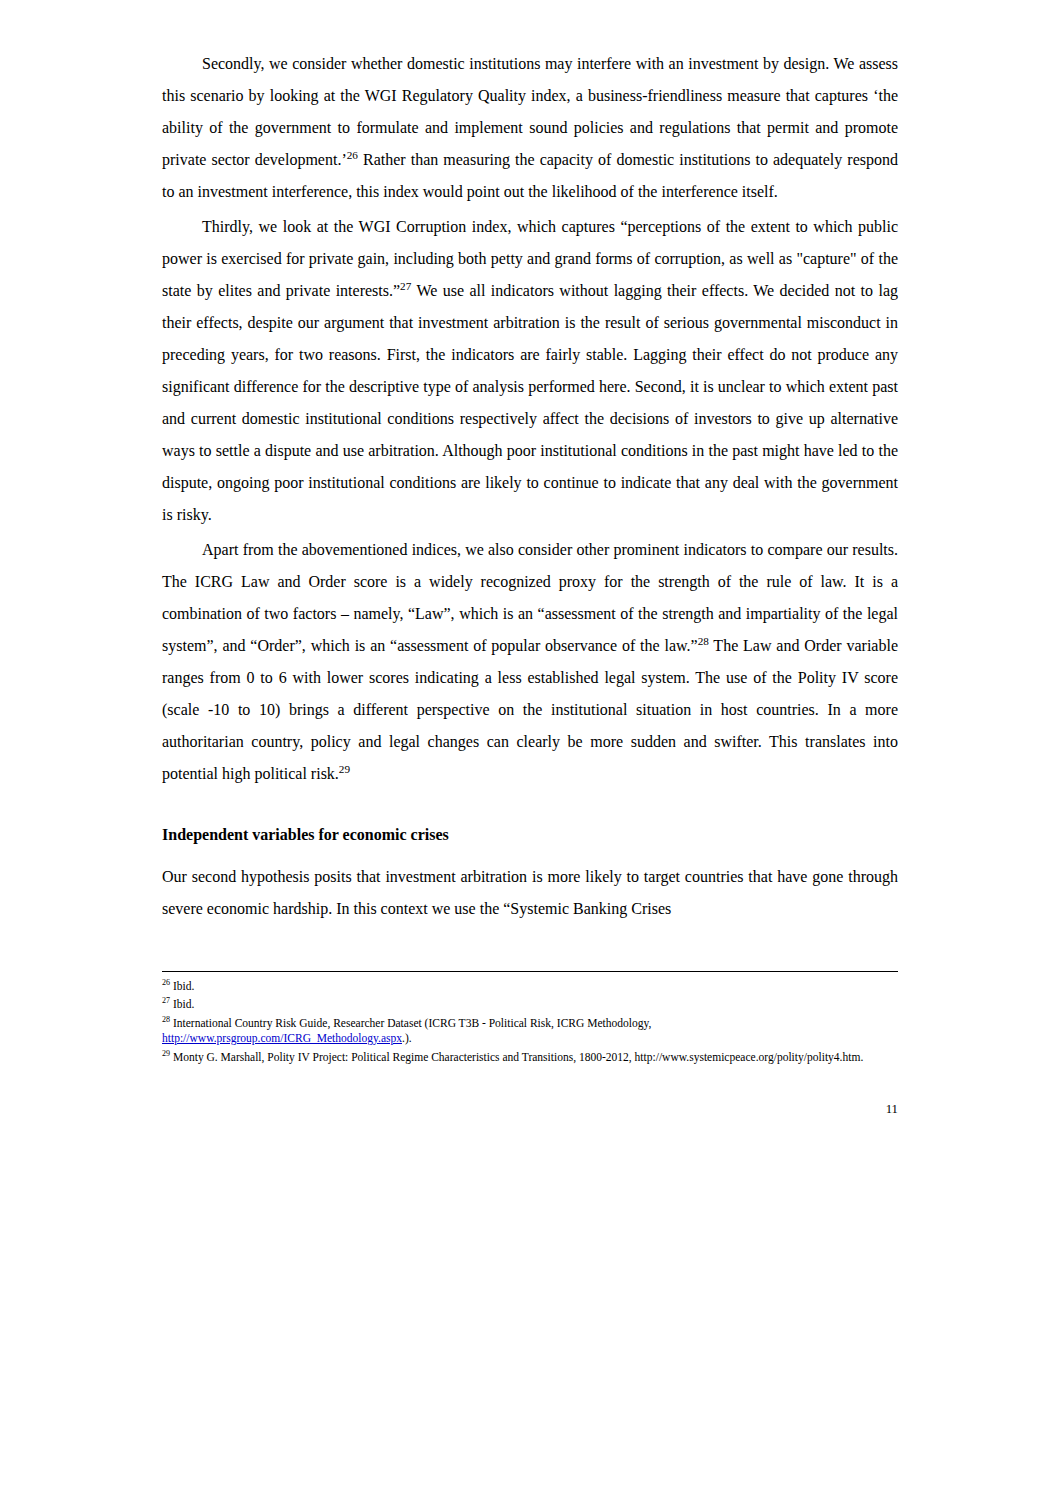Secondly, we consider whether domestic institutions may interfere with an investment by design. We assess this scenario by looking at the WGI Regulatory Quality index, a business-friendliness measure that captures ‘the ability of the government to formulate and implement sound policies and regulations that permit and promote private sector development.’26 Rather than measuring the capacity of domestic institutions to adequately respond to an investment interference, this index would point out the likelihood of the interference itself.
Thirdly, we look at the WGI Corruption index, which captures “perceptions of the extent to which public power is exercised for private gain, including both petty and grand forms of corruption, as well as "capture" of the state by elites and private interests.”27 We use all indicators without lagging their effects. We decided not to lag their effects, despite our argument that investment arbitration is the result of serious governmental misconduct in preceding years, for two reasons. First, the indicators are fairly stable. Lagging their effect do not produce any significant difference for the descriptive type of analysis performed here. Second, it is unclear to which extent past and current domestic institutional conditions respectively affect the decisions of investors to give up alternative ways to settle a dispute and use arbitration. Although poor institutional conditions in the past might have led to the dispute, ongoing poor institutional conditions are likely to continue to indicate that any deal with the government is risky.
Apart from the abovementioned indices, we also consider other prominent indicators to compare our results. The ICRG Law and Order score is a widely recognized proxy for the strength of the rule of law. It is a combination of two factors – namely, “Law”, which is an “assessment of the strength and impartiality of the legal system”, and “Order”, which is an “assessment of popular observance of the law.”28 The Law and Order variable ranges from 0 to 6 with lower scores indicating a less established legal system. The use of the Polity IV score (scale -10 to 10) brings a different perspective on the institutional situation in host countries. In a more authoritarian country, policy and legal changes can clearly be more sudden and swifter. This translates into potential high political risk.29
Independent variables for economic crises
Our second hypothesis posits that investment arbitration is more likely to target countries that have gone through severe economic hardship. In this context we use the “Systemic Banking Crises
26 Ibid.
27 Ibid.
28 International Country Risk Guide, Researcher Dataset (ICRG T3B - Political Risk, ICRG Methodology, http://www.prsgroup.com/ICRG_Methodology.aspx.).
29 Monty G. Marshall, Polity IV Project: Political Regime Characteristics and Transitions, 1800-2012, http://www.systemicpeace.org/polity/polity4.htm.
11